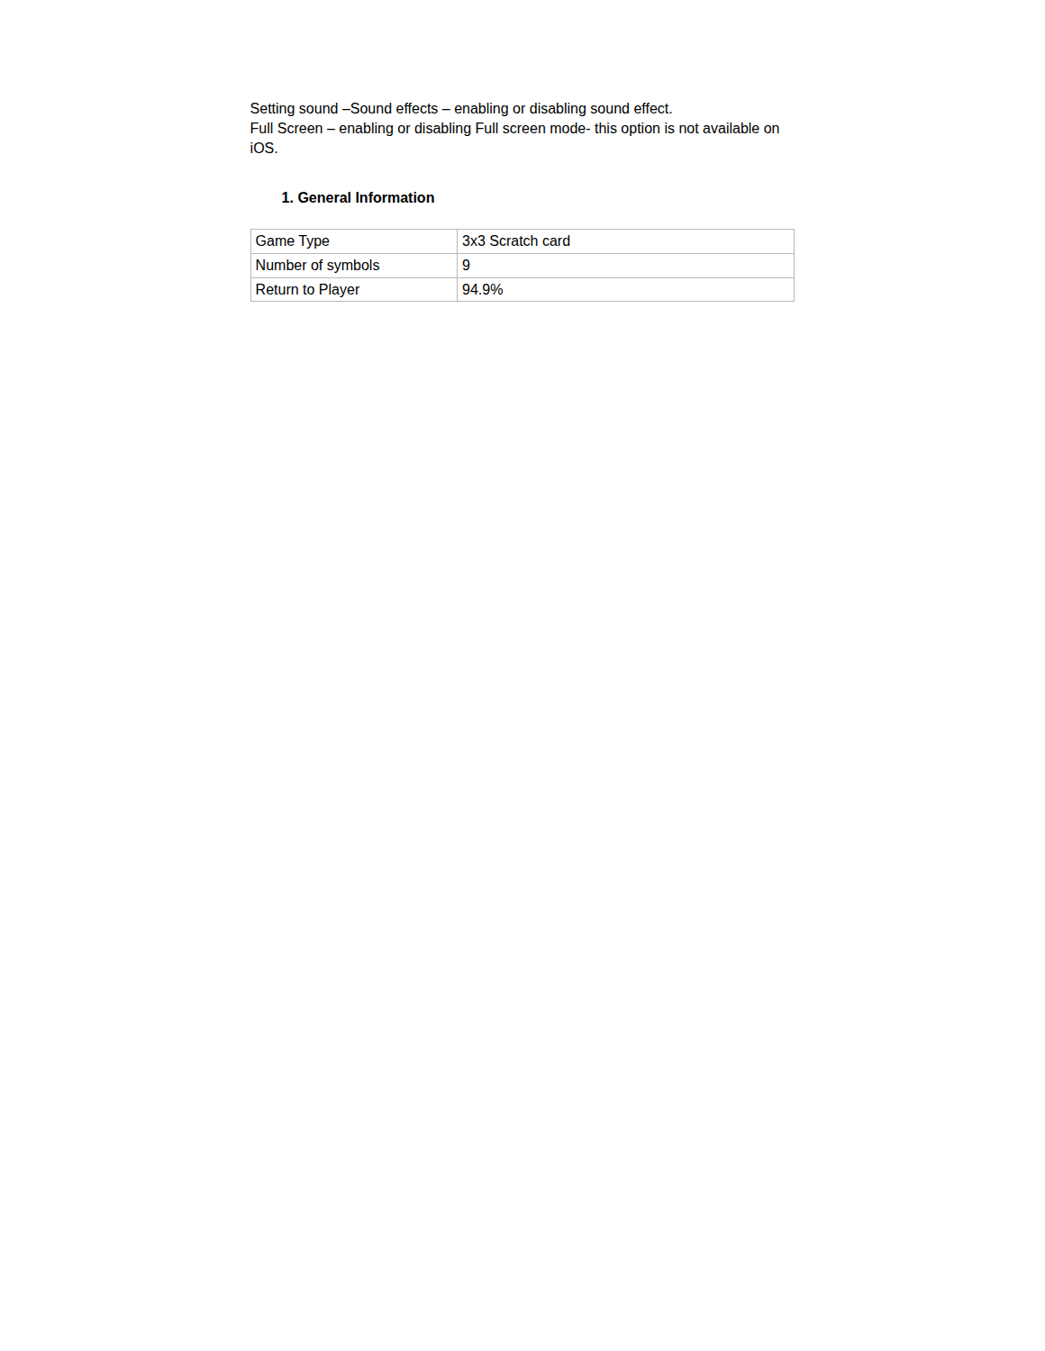Setting sound –Sound effects – enabling or disabling sound effect.
Full Screen – enabling or disabling Full screen mode- this option is not available on iOS.
General Information
| Game Type | 3x3 Scratch card |
| Number of symbols | 9 |
| Return to Player | 94.9% |